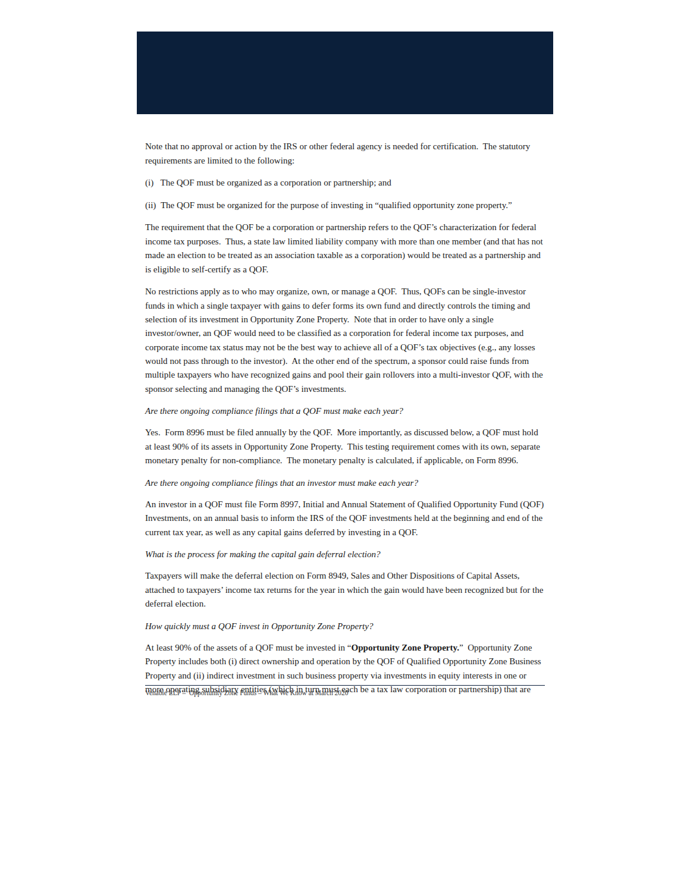Note that no approval or action by the IRS or other federal agency is needed for certification. The statutory requirements are limited to the following:
(i) The QOF must be organized as a corporation or partnership; and
(ii) The QOF must be organized for the purpose of investing in “qualified opportunity zone property.”
The requirement that the QOF be a corporation or partnership refers to the QOF’s characterization for federal income tax purposes. Thus, a state law limited liability company with more than one member (and that has not made an election to be treated as an association taxable as a corporation) would be treated as a partnership and is eligible to self-certify as a QOF.
No restrictions apply as to who may organize, own, or manage a QOF. Thus, QOFs can be single-investor funds in which a single taxpayer with gains to defer forms its own fund and directly controls the timing and selection of its investment in Opportunity Zone Property. Note that in order to have only a single investor/owner, an QOF would need to be classified as a corporation for federal income tax purposes, and corporate income tax status may not be the best way to achieve all of a QOF’s tax objectives (e.g., any losses would not pass through to the investor). At the other end of the spectrum, a sponsor could raise funds from multiple taxpayers who have recognized gains and pool their gain rollovers into a multi-investor QOF, with the sponsor selecting and managing the QOF’s investments.
Are there ongoing compliance filings that a QOF must make each year?
Yes. Form 8996 must be filed annually by the QOF. More importantly, as discussed below, a QOF must hold at least 90% of its assets in Opportunity Zone Property. This testing requirement comes with its own, separate monetary penalty for non-compliance. The monetary penalty is calculated, if applicable, on Form 8996.
Are there ongoing compliance filings that an investor must make each year?
An investor in a QOF must file Form 8997, Initial and Annual Statement of Qualified Opportunity Fund (QOF) Investments, on an annual basis to inform the IRS of the QOF investments held at the beginning and end of the current tax year, as well as any capital gains deferred by investing in a QOF.
What is the process for making the capital gain deferral election?
Taxpayers will make the deferral election on Form 8949, Sales and Other Dispositions of Capital Assets, attached to taxpayers’ income tax returns for the year in which the gain would have been recognized but for the deferral election.
How quickly must a QOF invest in Opportunity Zone Property?
At least 90% of the assets of a QOF must be invested in “Opportunity Zone Property.” Opportunity Zone Property includes both (i) direct ownership and operation by the QOF of Qualified Opportunity Zone Business Property and (ii) indirect investment in such business property via investments in equity interests in one or more operating subsidiary entities (which in turn must each be a tax law corporation or partnership) that are
Venable LLP – Opportunity Zone Funds – What We Know at March 2020